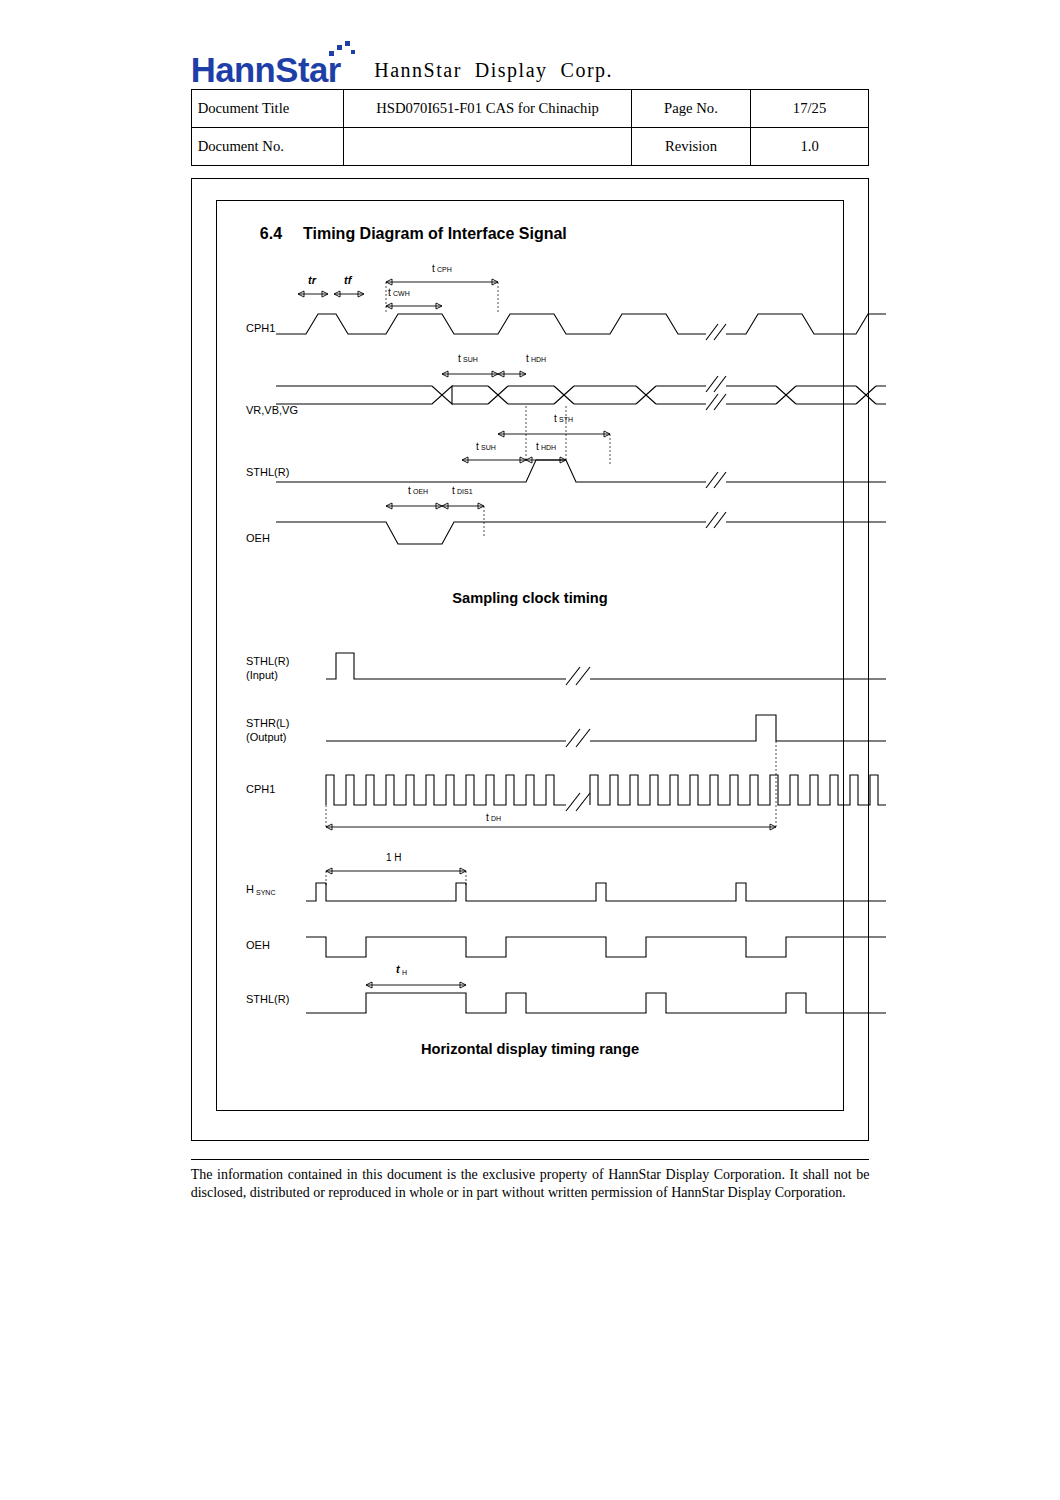HannStar
HannStar Display Corp.
| Document Title | HSD070I651-F01 CAS for Chinachip | Page No. | 17/25 |
| Document No. | | Revision | 1.0 |
6.4 Timing Diagram of Interface Signal
CPH1 tCPH tCWH tr tf VR,VB,VG tSUH tHDH STHL(R) tSTH tSUH tHDH OEH tOEH tDIS1
Sampling clock timing
STHL(R) (Input) STHR(L) (Output) CPH1 tDH HSYNC OEH STHL(R) 1 H tH
Horizontal display timing range
The information contained in this document is the exclusive property of HannStar Display Corporation. It shall not be disclosed, distributed or reproduced in whole or in part without written permission of HannStar Display Corporation.